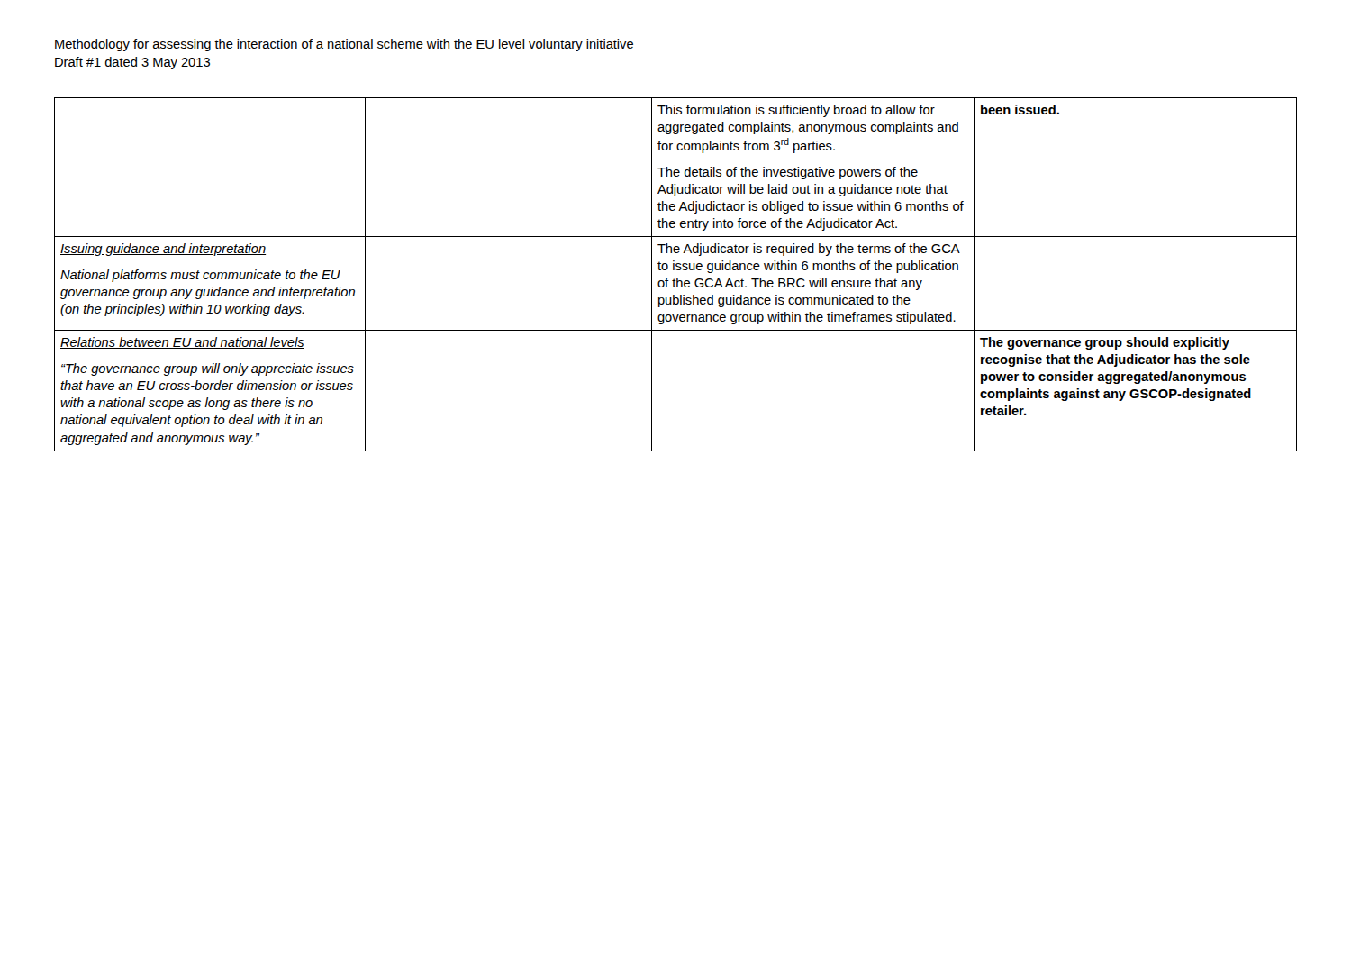Methodology for assessing the interaction of a national scheme with the EU level voluntary initiative
Draft #1 dated 3 May 2013
| | | This formulation is sufficiently broad to allow for aggregated complaints, anonymous complaints and for complaints from 3 rd parties. The details of the investigative powers of the Adjudicator will be laid out in a guidance note that the Adjudictaor is obliged to issue within 6 months of the entry into force of the Adjudicator Act. | been issued. |
| Issuing guidance and interpretation National platforms must communicate to the EU governance group any guidance and interpretation (on the principles) within 10 working days. | | The Adjudicator is required by the terms of the GCA to issue guidance within 6 months of the publication of the GCA Act. The BRC will ensure that any published guidance is communicated to the governance group within the timeframes stipulated. | |
| Relations between EU and national levels “The governance group will only appreciate issues that have an EU cross-border dimension or issues with a national scope as long as there is no national equivalent option to deal with it in an aggregated and anonymous way.” | | | The governance group should explicitly recognise that the Adjudicator has the sole power to consider aggregated/anonymous complaints against any GSCOP-designated retailer. |